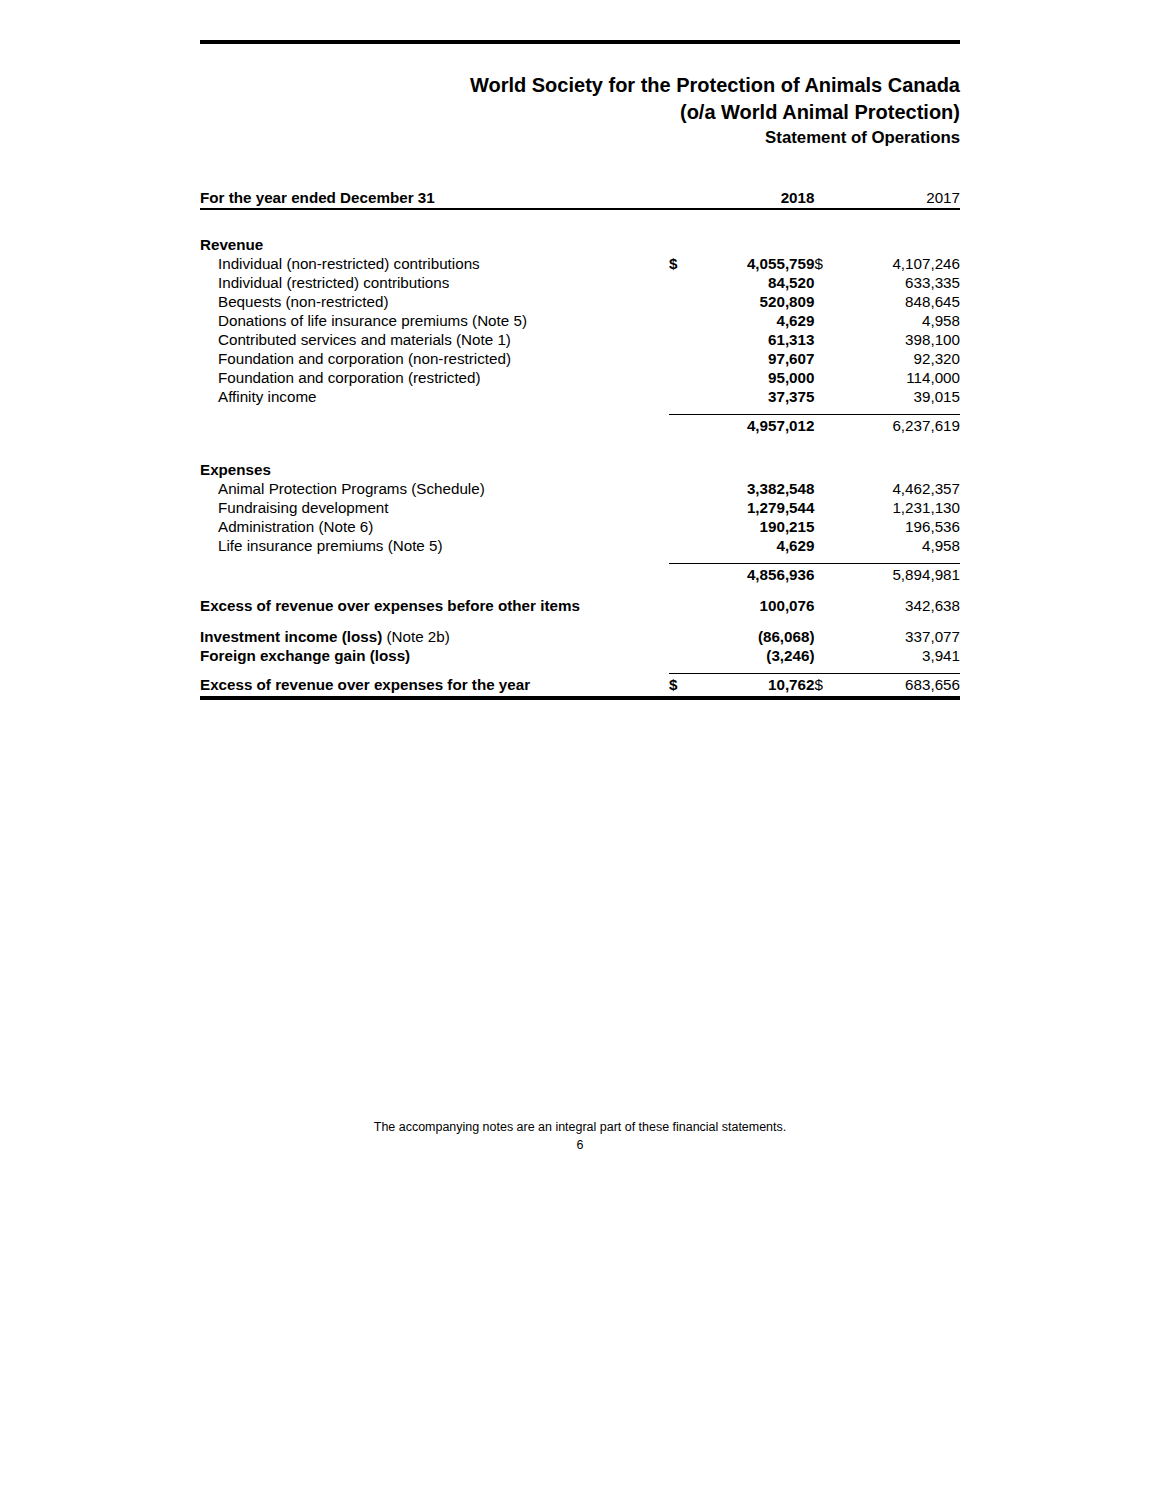World Society for the Protection of Animals Canada
(o/a World Animal Protection)
Statement of Operations
| For the year ended December 31 | | 2018 | | 2017 |
| --- | --- | --- | --- | --- |
| Revenue | | | | |
| Individual (non-restricted) contributions | $ | 4,055,759 | $ | 4,107,246 |
| Individual (restricted) contributions | | 84,520 | | 633,335 |
| Bequests (non-restricted) | | 520,809 | | 848,645 |
| Donations of life insurance premiums (Note 5) | | 4,629 | | 4,958 |
| Contributed services and materials (Note 1) | | 61,313 | | 398,100 |
| Foundation and corporation (non-restricted) | | 97,607 | | 92,320 |
| Foundation and corporation (restricted) | | 95,000 | | 114,000 |
| Affinity income | | 37,375 | | 39,015 |
| | | 4,957,012 | | 6,237,619 |
| Expenses | | | | |
| Animal Protection Programs (Schedule) | | 3,382,548 | | 4,462,357 |
| Fundraising development | | 1,279,544 | | 1,231,130 |
| Administration (Note 6) | | 190,215 | | 196,536 |
| Life insurance premiums (Note 5) | | 4,629 | | 4,958 |
| | | 4,856,936 | | 5,894,981 |
| Excess of revenue over expenses before other items | | 100,076 | | 342,638 |
| Investment income (loss) (Note 2b) | | (86,068) | | 337,077 |
| Foreign exchange gain (loss) | | (3,246) | | 3,941 |
| Excess of revenue over expenses for the year | $ | 10,762 | $ | 683,656 |
The accompanying notes are an integral part of these financial statements.
6